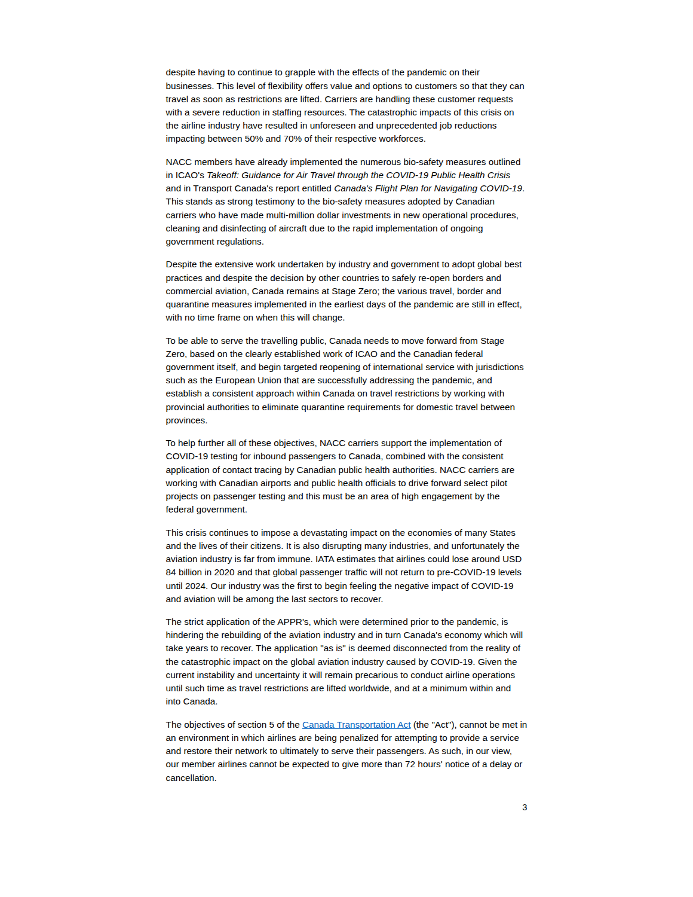despite having to continue to grapple with the effects of the pandemic on their businesses. This level of flexibility offers value and options to customers so that they can travel as soon as restrictions are lifted. Carriers are handling these customer requests with a severe reduction in staffing resources. The catastrophic impacts of this crisis on the airline industry have resulted in unforeseen and unprecedented job reductions impacting between 50% and 70% of their respective workforces.
NACC members have already implemented the numerous bio-safety measures outlined in ICAO's Takeoff: Guidance for Air Travel through the COVID-19 Public Health Crisis and in Transport Canada's report entitled Canada's Flight Plan for Navigating COVID-19. This stands as strong testimony to the bio-safety measures adopted by Canadian carriers who have made multi-million dollar investments in new operational procedures, cleaning and disinfecting of aircraft due to the rapid implementation of ongoing government regulations.
Despite the extensive work undertaken by industry and government to adopt global best practices and despite the decision by other countries to safely re-open borders and commercial aviation, Canada remains at Stage Zero; the various travel, border and quarantine measures implemented in the earliest days of the pandemic are still in effect, with no time frame on when this will change.
To be able to serve the travelling public, Canada needs to move forward from Stage Zero, based on the clearly established work of ICAO and the Canadian federal government itself, and begin targeted reopening of international service with jurisdictions such as the European Union that are successfully addressing the pandemic, and establish a consistent approach within Canada on travel restrictions by working with provincial authorities to eliminate quarantine requirements for domestic travel between provinces.
To help further all of these objectives, NACC carriers support the implementation of COVID-19 testing for inbound passengers to Canada, combined with the consistent application of contact tracing by Canadian public health authorities. NACC carriers are working with Canadian airports and public health officials to drive forward select pilot projects on passenger testing and this must be an area of high engagement by the federal government.
This crisis continues to impose a devastating impact on the economies of many States and the lives of their citizens. It is also disrupting many industries, and unfortunately the aviation industry is far from immune. IATA estimates that airlines could lose around USD 84 billion in 2020 and that global passenger traffic will not return to pre-COVID-19 levels until 2024. Our industry was the first to begin feeling the negative impact of COVID-19 and aviation will be among the last sectors to recover.
The strict application of the APPR's, which were determined prior to the pandemic, is hindering the rebuilding of the aviation industry and in turn Canada's economy which will take years to recover. The application "as is" is deemed disconnected from the reality of the catastrophic impact on the global aviation industry caused by COVID-19. Given the current instability and uncertainty it will remain precarious to conduct airline operations until such time as travel restrictions are lifted worldwide, and at a minimum within and into Canada.
The objectives of section 5 of the Canada Transportation Act (the "Act"), cannot be met in an environment in which airlines are being penalized for attempting to provide a service and restore their network to ultimately to serve their passengers. As such, in our view, our member airlines cannot be expected to give more than 72 hours' notice of a delay or cancellation.
3